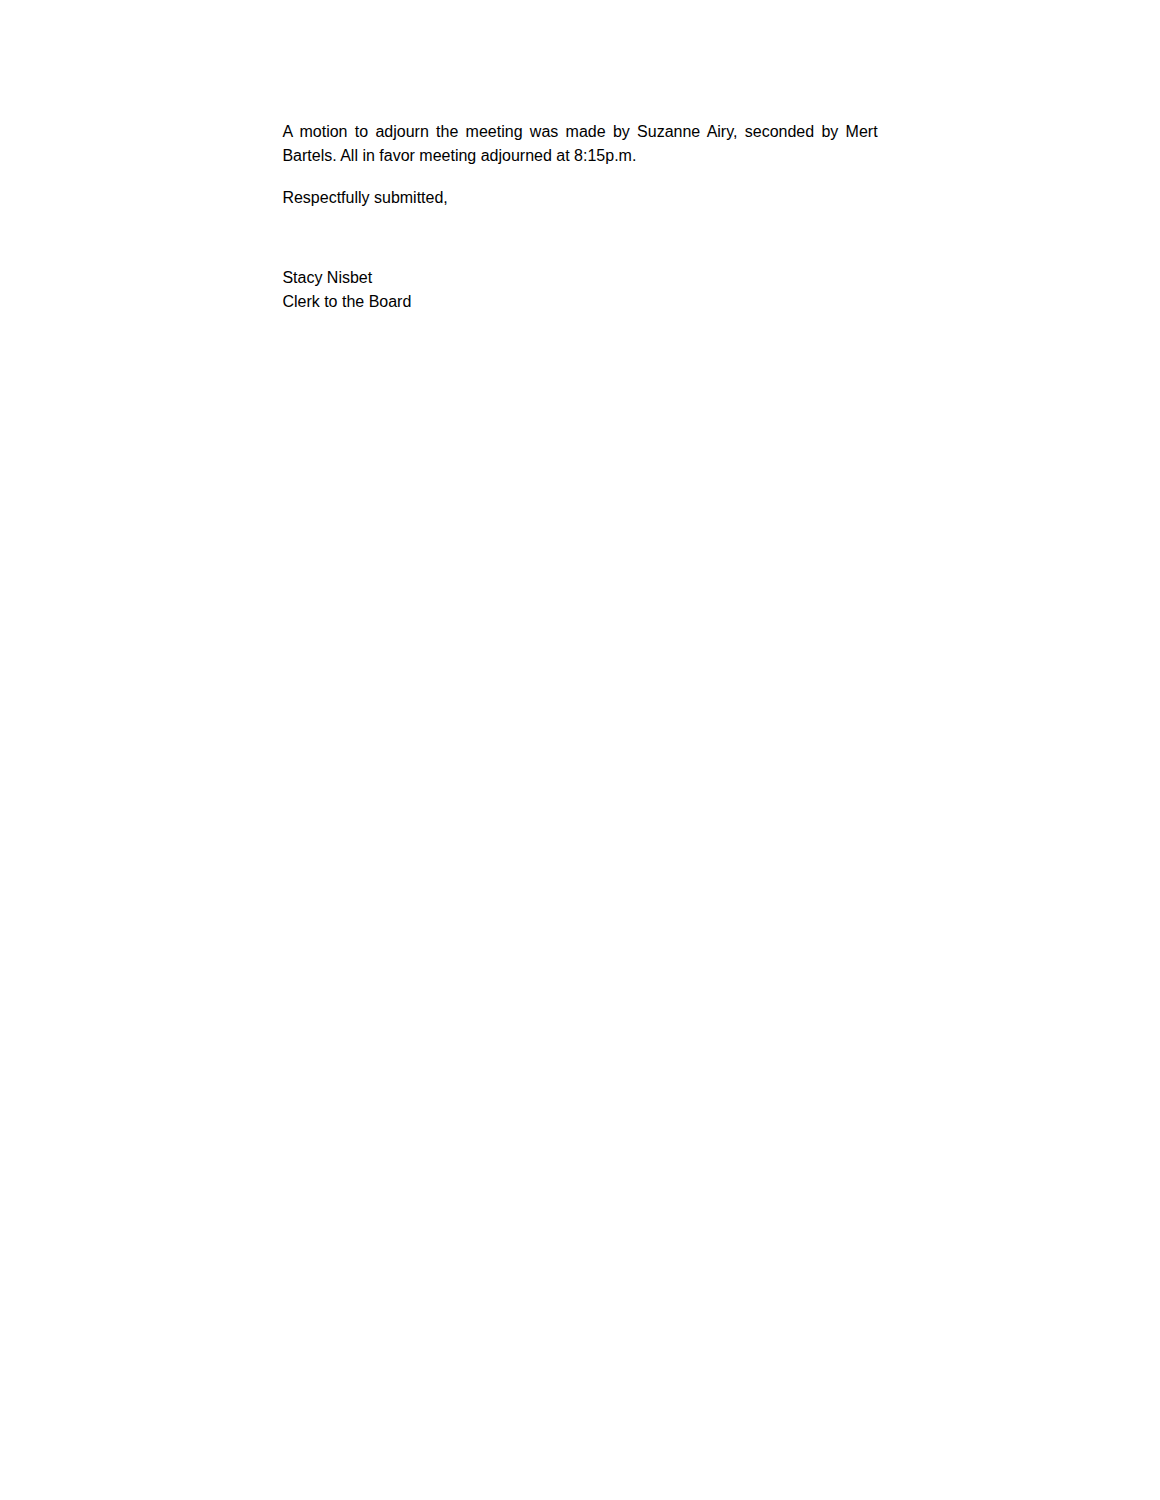A motion to adjourn the meeting was made by Suzanne Airy, seconded by Mert Bartels. All in favor meeting adjourned at 8:15p.m.
Respectfully submitted,
Stacy Nisbet
Clerk to the Board